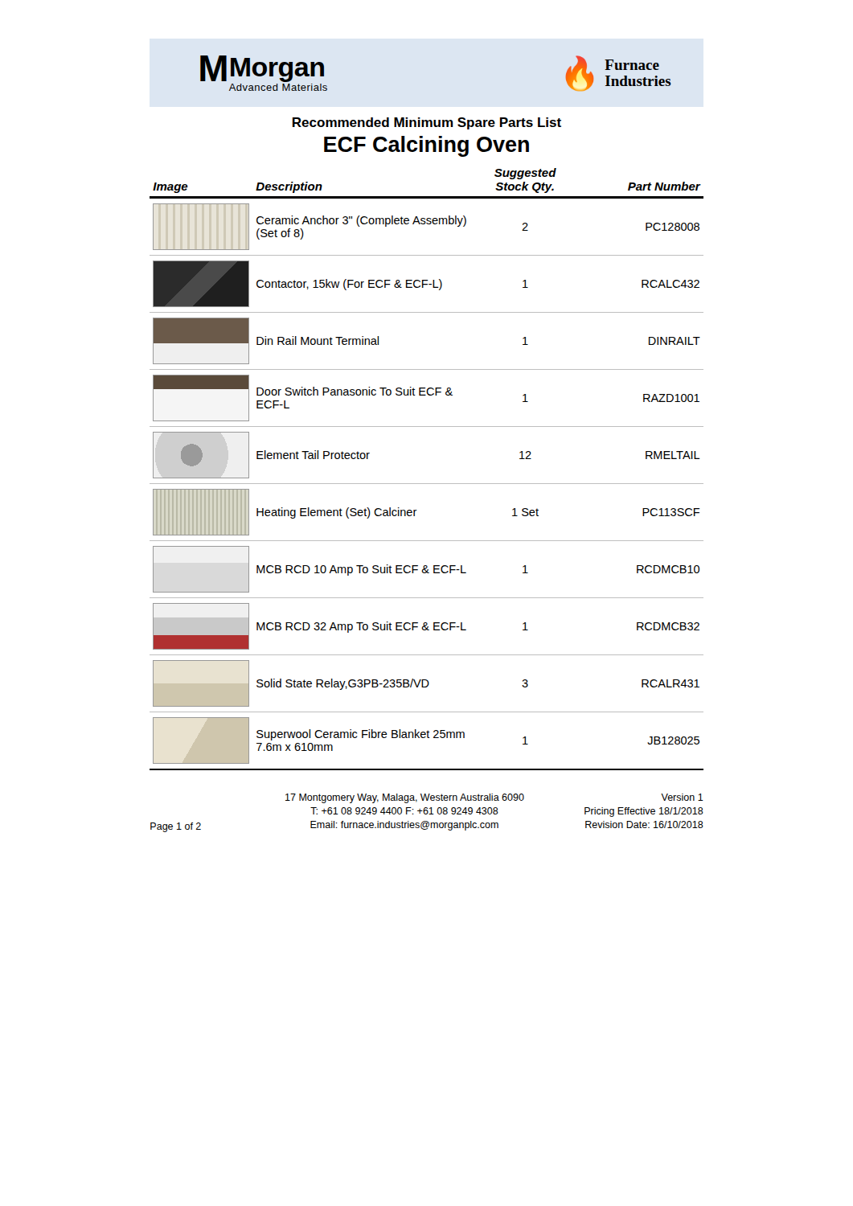M Morgan Advanced Materials
🔥 Furnace
Industries
Recommended Minimum Spare Parts List
ECF Calcining Oven
| Image | Description | Suggested Stock Qty. | Part Number |
| --- | --- | --- | --- |
| | Ceramic Anchor 3" (Complete Assembly) (Set of 8) | 2 | PC128008 |
| | Contactor, 15kw (For ECF & ECF-L) | 1 | RCALC432 |
| | Din Rail Mount Terminal | 1 | DINRAILT |
| | Door Switch Panasonic To Suit ECF & ECF-L | 1 | RAZD1001 |
| | Element Tail Protector | 12 | RMELTAIL |
| | Heating Element (Set) Calciner | 1 Set | PC113SCF |
| | MCB RCD 10 Amp To Suit ECF & ECF-L | 1 | RCDMCB10 |
| | MCB RCD 32 Amp To Suit ECF & ECF-L | 1 | RCDMCB32 |
| | Solid State Relay,G3PB-235B/VD | 3 | RCALR431 |
| | Superwool Ceramic Fibre Blanket 25mm 7.6m x 610mm | 1 | JB128025 |
Page 1 of 2
17 Montgomery Way, Malaga, Western Australia 6090
T: +61 08 9249 4400 F: +61 08 9249 4308
Email: furnace.industries@morganplc.com
Version 1
Pricing Effective 18/1/2018
Revision Date: 16/10/2018